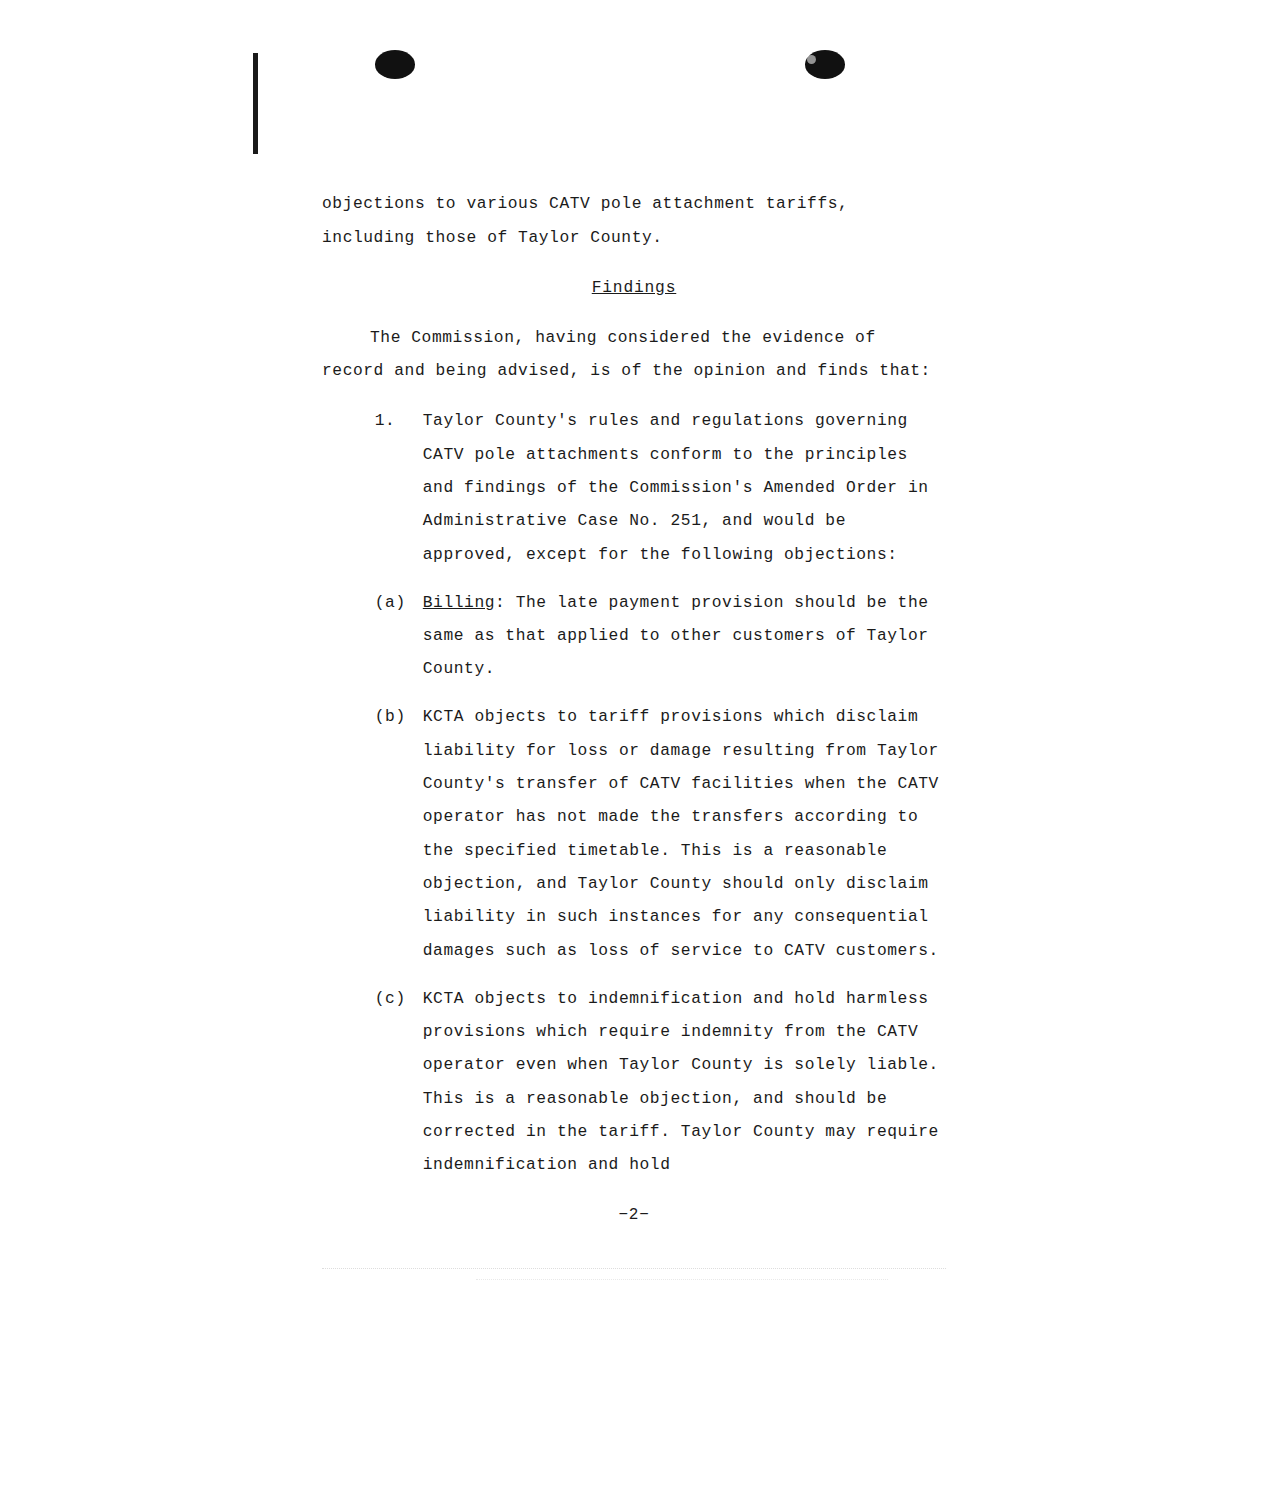objections to various CATV pole attachment tariffs, including those of Taylor County.
Findings
The Commission, having considered the evidence of record and being advised, is of the opinion and finds that:
1. Taylor County's rules and regulations governing CATV pole attachments conform to the principles and findings of the Commission's Amended Order in Administrative Case No. 251, and would be approved, except for the following objections:
(a) Billing: The late payment provision should be the same as that applied to other customers of Taylor County.
(b) KCTA objects to tariff provisions which disclaim liability for loss or damage resulting from Taylor County's transfer of CATV facilities when the CATV operator has not made the transfers according to the specified timetable. This is a reasonable objection, and Taylor County should only disclaim liability in such instances for any consequential damages such as loss of service to CATV customers.
(c) KCTA objects to indemnification and hold harmless provisions which require indemnity from the CATV operator even when Taylor County is solely liable. This is a reasonable objection, and should be corrected in the tariff. Taylor County may require indemnification and hold
−2−